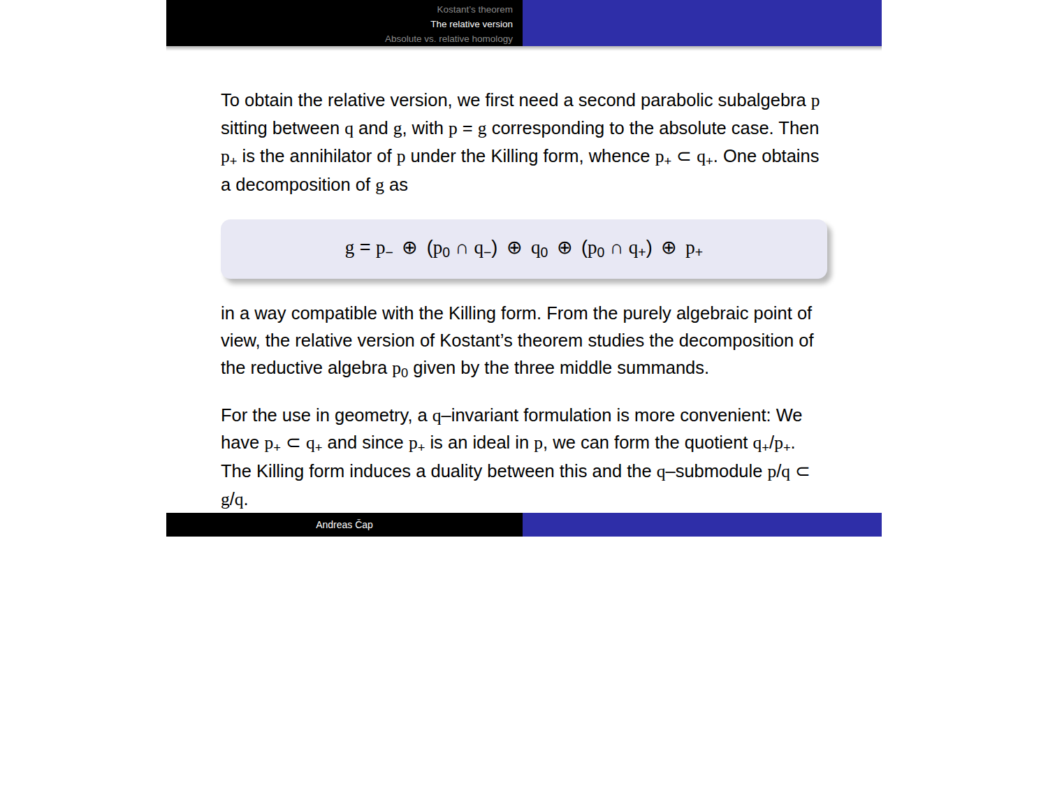Kostant’s theorem
The relative version
Absolute vs. relative homology
To obtain the relative version, we first need a second parabolic subalgebra p sitting between q and g, with p = g corresponding to the absolute case. Then p+ is the annihilator of p under the Killing form, whence p+ ⊂ q+. One obtains a decomposition of g as
g = p− ⊕ (p 0 ∩ q−) ⊕ q 0 ⊕ (p 0 ∩ q+) ⊕ p+
in a way compatible with the Killing form. From the purely algebraic point of view, the relative version of Kostant’s theorem studies the decomposition of the reductive algebra p 0 given by the three middle summands.
For the use in geometry, a q–invariant formulation is more convenient: We have p+ ⊂ q+ and since p+ is an ideal in p, we can form the quotient q+/p+. The Killing form induces a duality between this and the q–submodule p/q ⊂ g/q.
Andreas Čap